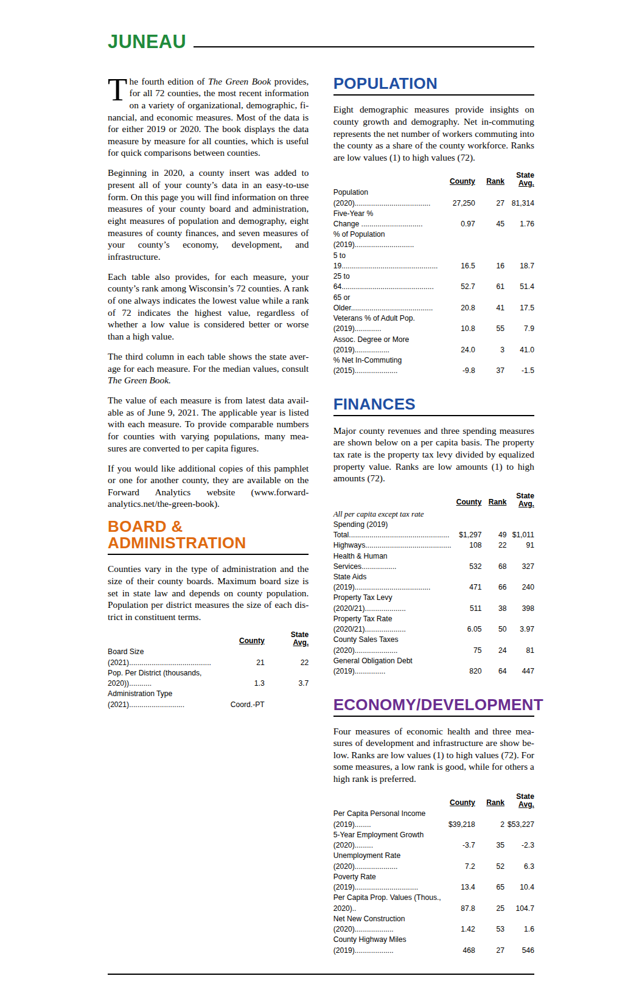JUNEAU
The fourth edition of The Green Book provides, for all 72 counties, the most recent information on a variety of organizational, demographic, financial, and economic measures. Most of the data is for either 2019 or 2020. The book displays the data measure by measure for all counties, which is useful for quick comparisons between counties.
Beginning in 2020, a county insert was added to present all of your county’s data in an easy-to-use form. On this page you will find information on three measures of your county board and administration, eight measures of population and demography, eight measures of county finances, and seven measures of your county’s economy, development, and infrastructure.
Each table also provides, for each measure, your county’s rank among Wisconsin’s 72 counties. A rank of one always indicates the lowest value while a rank of 72 indicates the highest value, regardless of whether a low value is considered better or worse than a high value.
The third column in each table shows the state average for each measure. For the median values, consult The Green Book.
The value of each measure is from latest data available as of June 9, 2021. The applicable year is listed with each measure. To provide comparable numbers for counties with varying populations, many measures are converted to per capita figures.
If you would like additional copies of this pamphlet or one for another county, they are available on the Forward Analytics website (www.forward-analytics.net/the-green-book).
BOARD & ADMINISTRATION
Counties vary in the type of administration and the size of their county boards. Maximum board size is set in state law and depends on county population. Population per district measures the size of each district in constituent terms.
| | County | State Avg. |
| --- | --- | --- |
| Board Size (2021) ........................................ | 21 | 22 |
| Pop. Per District (thousands, 2020)) ........... | 1.3 | 3.7 |
| Administration Type (2021) ........................... | Coord.-PT | |
POPULATION
Eight demographic measures provide insights on county growth and demography. Net in-commuting represents the net number of workers commuting into the county as a share of the county workforce. Ranks are low values (1) to high values (72).
| | County | Rank | State Avg. |
| --- | --- | --- | --- |
| Population (2020) ..................................... | 27,250 | 27 | 81,314 |
| Five-Year % Change .............................. | 0.97 | 45 | 1.76 |
| % of Population (2019) ............................. | | | |
| 5 to 19 ............................................... | 16.5 | 16 | 18.7 |
| 25 to 64 ............................................. | 52.7 | 61 | 51.4 |
| 65 or Older ........................................ | 20.8 | 41 | 17.5 |
| Veterans % of Adult Pop. (2019) ............. | 10.8 | 55 | 7.9 |
| Assoc. Degree or More (2019) ................. | 24.0 | 3 | 41.0 |
| % Net In-Commuting (2015) ..................... | -9.8 | 37 | -1.5 |
FINANCES
Major county revenues and three spending measures are shown below on a per capita basis. The property tax rate is the property tax levy divided by equalized property value. Ranks are low amounts (1) to high amounts (72).
| | County | Rank | State Avg. |
| --- | --- | --- | --- |
| All per capita except tax rate | | | |
| Spending (2019) | | | |
| Total ................................................. | $1,297 | 49 | $1,011 |
| Highways .......................................... | 108 | 22 | 91 |
| Health & Human Services ................. | 532 | 68 | 327 |
| State Aids (2019) ..................................... | 471 | 66 | 240 |
| Property Tax Levy (2020/21) .................... | 511 | 38 | 398 |
| Property Tax Rate (2020/21) .................... | 6.05 | 50 | 3.97 |
| County Sales Taxes (2020) ..................... | 75 | 24 | 81 |
| General Obligation Debt (2019) ............... | 820 | 64 | 447 |
ECONOMY/DEVELOPMENT
Four measures of economic health and three measures of development and infrastructure are show below. Ranks are low values (1) to high values (72). For some measures, a low rank is good, while for others a high rank is preferred.
| | County | Rank | State Avg. |
| --- | --- | --- | --- |
| Per Capita Personal Income (2019) ........ | $39,218 | 2 | $53,227 |
| 5-Year Employment Growth (2020) ......... | -3.7 | 35 | -2.3 |
| Unemployment Rate (2020) ..................... | 7.2 | 52 | 6.3 |
| Poverty Rate (2019) ............................... | 13.4 | 65 | 10.4 |
| Per Capita Prop. Values (Thous., 2020) .. | 87.8 | 25 | 104.7 |
| Net New Construction (2020) ................... | 1.42 | 53 | 1.6 |
| County Highway Miles (2019) ................... | 468 | 27 | 546 |